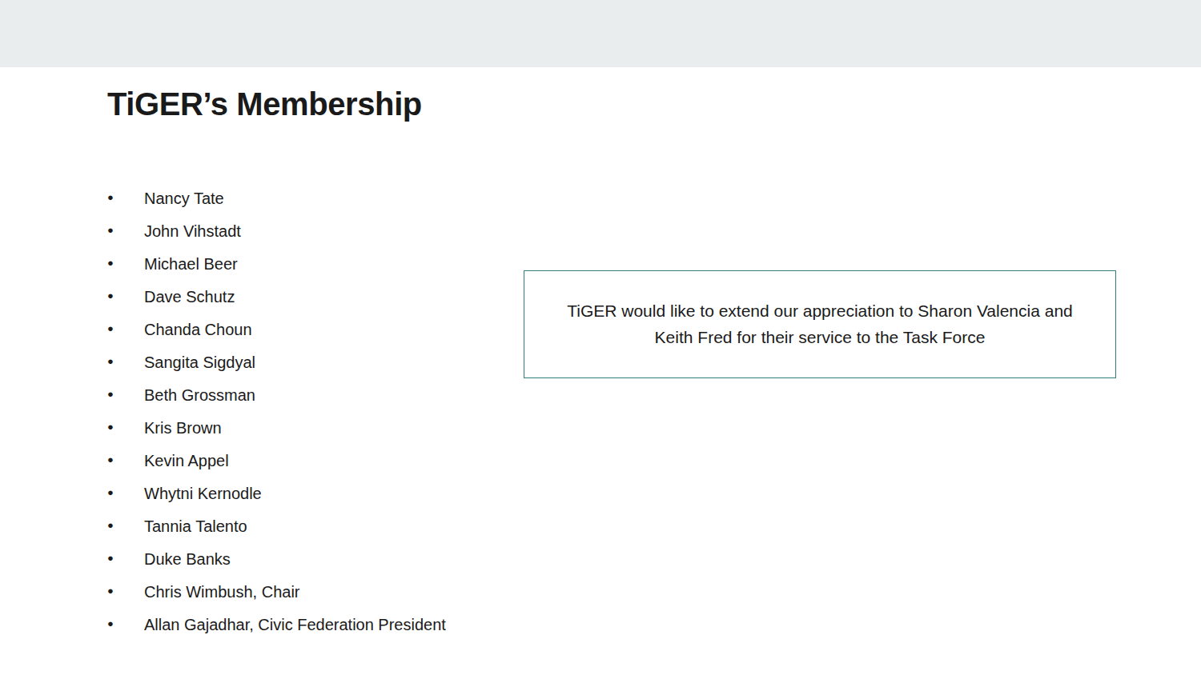TiGER’s Membership
Nancy Tate
John Vihstadt
Michael Beer
Dave Schutz
Chanda Choun
Sangita Sigdyal
Beth Grossman
Kris Brown
Kevin Appel
Whytni Kernodle
Tannia Talento
Duke Banks
Chris Wimbush, Chair
Allan Gajadhar, Civic Federation President
TiGER would like to extend our appreciation to Sharon Valencia and Keith Fred for their service to the Task Force